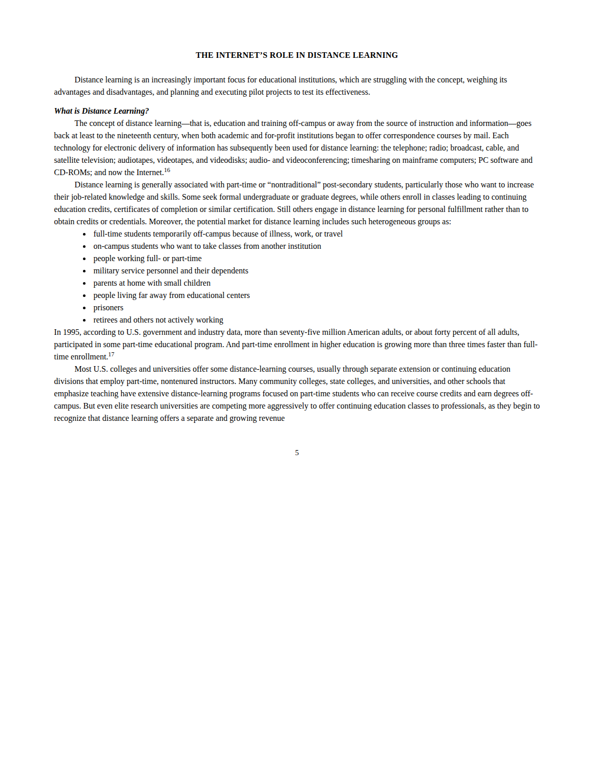THE INTERNET’S ROLE IN DISTANCE LEARNING
Distance learning is an increasingly important focus for educational institutions, which are struggling with the concept, weighing its advantages and disadvantages, and planning and executing pilot projects to test its effectiveness.
What is Distance Learning?
The concept of distance learning—that is, education and training off-campus or away from the source of instruction and information—goes back at least to the nineteenth century, when both academic and for-profit institutions began to offer correspondence courses by mail. Each technology for electronic delivery of information has subsequently been used for distance learning: the telephone; radio; broadcast, cable, and satellite television; audiotapes, videotapes, and videodisks; audio- and videoconferencing; timesharing on mainframe computers; PC software and CD-ROMs; and now the Internet.16
Distance learning is generally associated with part-time or “nontraditional” post-secondary students, particularly those who want to increase their job-related knowledge and skills. Some seek formal undergraduate or graduate degrees, while others enroll in classes leading to continuing education credits, certificates of completion or similar certification. Still others engage in distance learning for personal fulfillment rather than to obtain credits or credentials. Moreover, the potential market for distance learning includes such heterogeneous groups as:
full-time students temporarily off-campus because of illness, work, or travel
on-campus students who want to take classes from another institution
people working full- or part-time
military service personnel and their dependents
parents at home with small children
people living far away from educational centers
prisoners
retirees and others not actively working
In 1995, according to U.S. government and industry data, more than seventy-five million American adults, or about forty percent of all adults, participated in some part-time educational program. And part-time enrollment in higher education is growing more than three times faster than full-time enrollment.17
Most U.S. colleges and universities offer some distance-learning courses, usually through separate extension or continuing education divisions that employ part-time, nontenured instructors. Many community colleges, state colleges, and universities, and other schools that emphasize teaching have extensive distance-learning programs focused on part-time students who can receive course credits and earn degrees off-campus. But even elite research universities are competing more aggressively to offer continuing education classes to professionals, as they begin to recognize that distance learning offers a separate and growing revenue
5